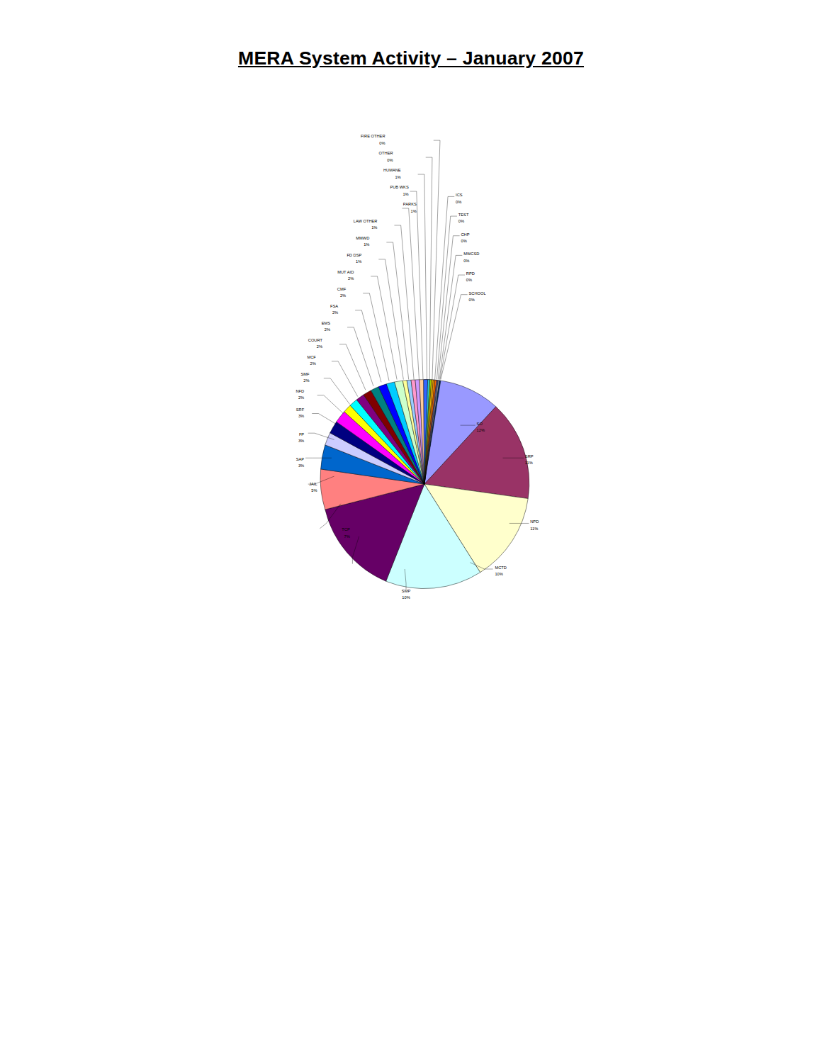MERA System Activity – January 2007
MERA System Activity – January 2007 Pie chart showing percentage of system activity by agency: SO 12%, SRP 11%, NPD 11%, MCTD 10%, SMP 10%, TCP 7%, JAIL 5%, SAP 3%, FP 3%, SRF 3%, NFD 2%, SMF 2%, MCF 2%, COURT 2%, EMS 2%, FSA 2%, CMF 2%, MUT AID 2%, FD DSP 1%, MMWD 1%, LAW OTHER 1%, PARKS 1%, PUB WKS 1%, HUMANE 1%, OTHER 0%, FIRE OTHER 0%, ICS 0%, TEST 0%, CHP 0%, MWCSD 0%, RPD 0%, SCHOOL 0%. FIRE OTHER 0% OTHER 0% HUMANE 1% PUB WKS 1% PARKS 1% LAW OTHER 1% MMWD 1% FD DSP 1% MUT AID 2% CMF 2% FSA 2% EMS 2% COURT 2% MCF 2% SMF 2% NFD 2% SRF 3% FP 3% SAP 3% JAIL 5% TCP 7% SMP 10% MCTD 10% NPD 11% SRP 11% SO 12% ICS 0% TEST 0% CHP 0% MWCSD 0% RPD 0% SCHOOL 0%